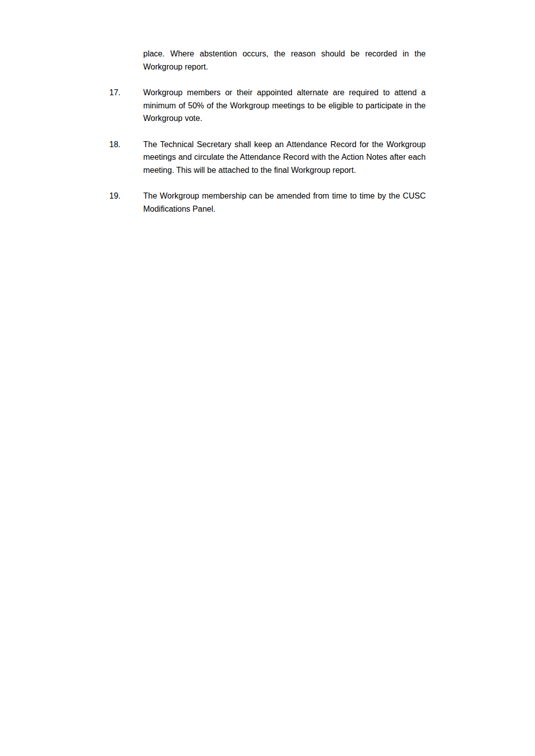place. Where abstention occurs, the reason should be recorded in the Workgroup report.
17. Workgroup members or their appointed alternate are required to attend a minimum of 50% of the Workgroup meetings to be eligible to participate in the Workgroup vote.
18. The Technical Secretary shall keep an Attendance Record for the Workgroup meetings and circulate the Attendance Record with the Action Notes after each meeting. This will be attached to the final Workgroup report.
19. The Workgroup membership can be amended from time to time by the CUSC Modifications Panel.